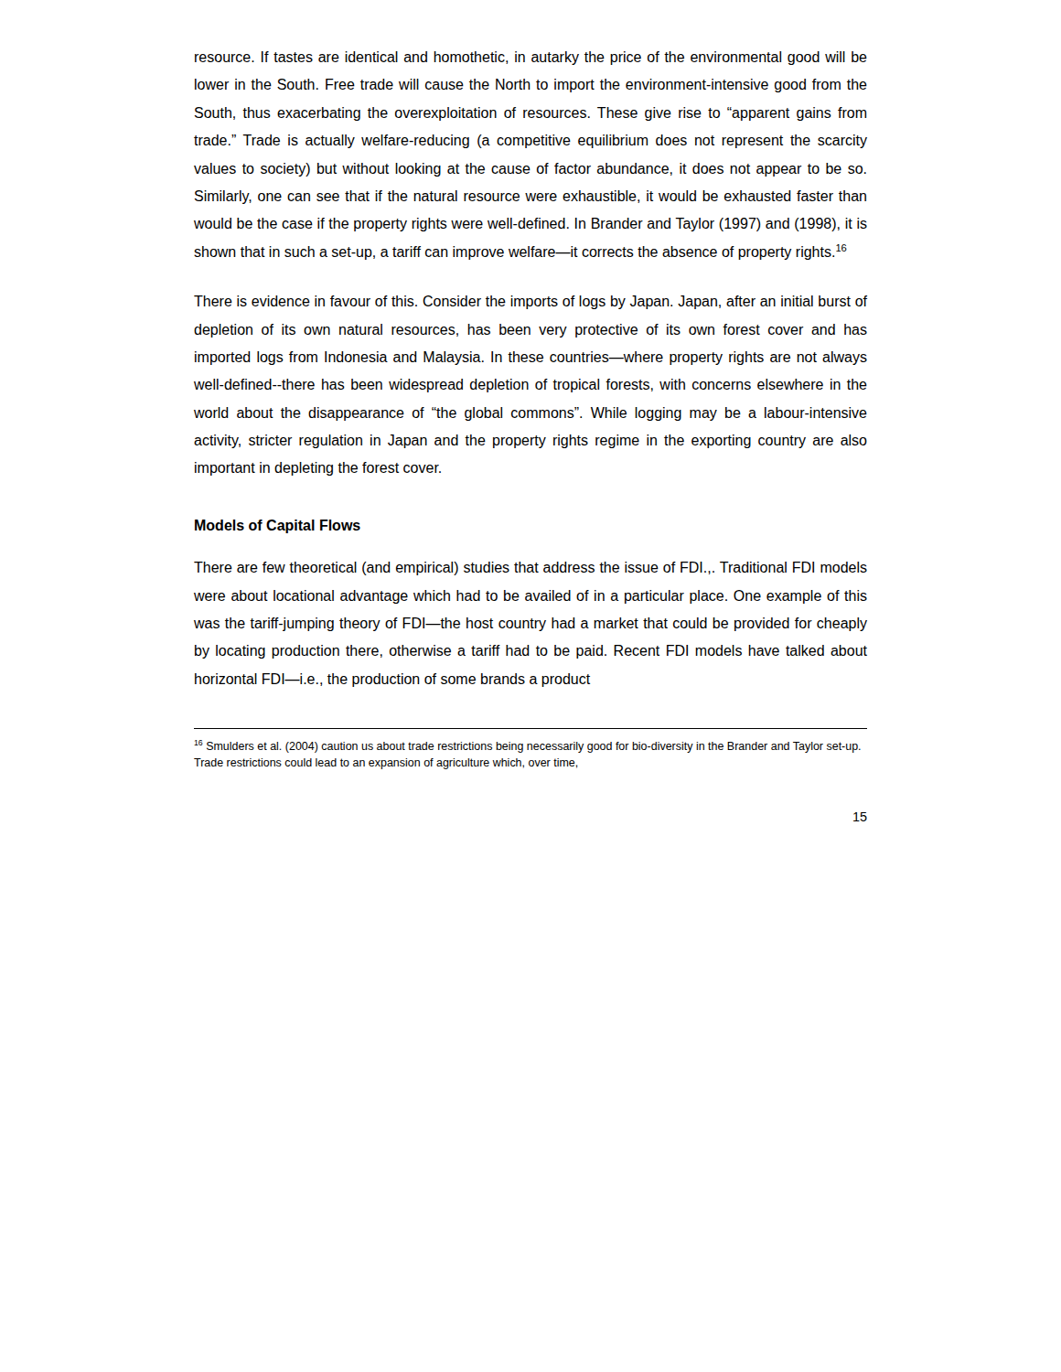resource. If tastes are identical and homothetic, in autarky the price of the environmental good will be lower in the South. Free trade will cause the North to import the environment-intensive good from the South, thus exacerbating the overexploitation of resources. These give rise to “apparent gains from trade.” Trade is actually welfare-reducing (a competitive equilibrium does not represent the scarcity values to society) but without looking at the cause of factor abundance, it does not appear to be so. Similarly, one can see that if the natural resource were exhaustible, it would be exhausted faster than would be the case if the property rights were well-defined. In Brander and Taylor (1997) and (1998), it is shown that in such a set-up, a tariff can improve welfare—it corrects the absence of property rights.16
There is evidence in favour of this. Consider the imports of logs by Japan. Japan, after an initial burst of depletion of its own natural resources, has been very protective of its own forest cover and has imported logs from Indonesia and Malaysia. In these countries—where property rights are not always well-defined--there has been widespread depletion of tropical forests, with concerns elsewhere in the world about the disappearance of “the global commons”. While logging may be a labour-intensive activity, stricter regulation in Japan and the property rights regime in the exporting country are also important in depleting the forest cover.
Models of Capital Flows
There are few theoretical (and empirical) studies that address the issue of FDI.,. Traditional FDI models were about locational advantage which had to be availed of in a particular place. One example of this was the tariff-jumping theory of FDI—the host country had a market that could be provided for cheaply by locating production there, otherwise a tariff had to be paid. Recent FDI models have talked about horizontal FDI—i.e., the production of some brands a product
16 Smulders et al. (2004) caution us about trade restrictions being necessarily good for bio-diversity in the Brander and Taylor set-up. Trade restrictions could lead to an expansion of agriculture which, over time,
15